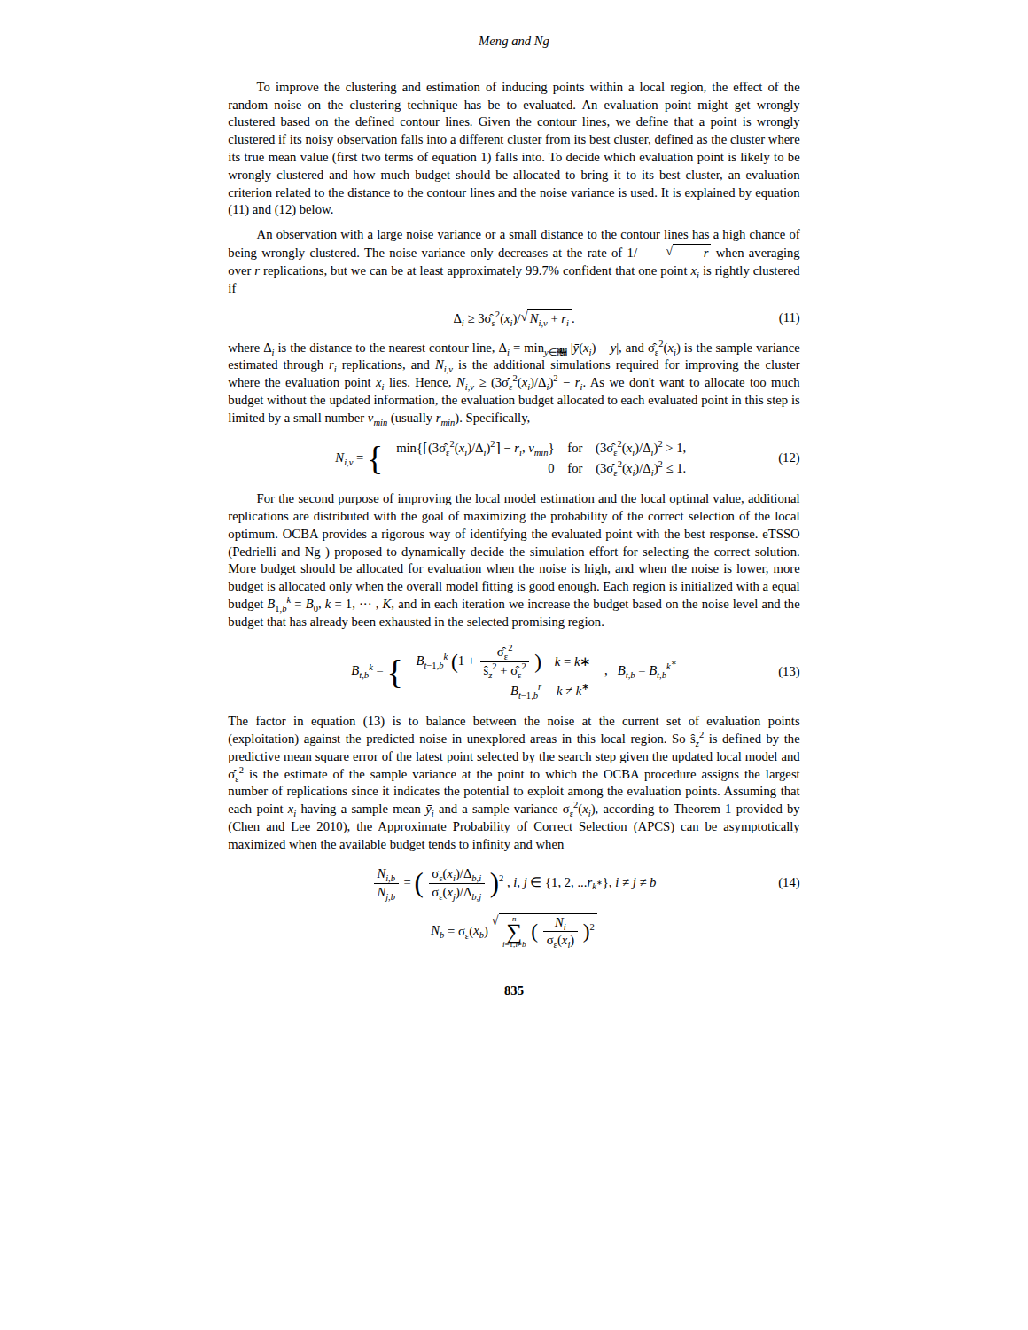Meng and Ng
To improve the clustering and estimation of inducing points within a local region, the effect of the random noise on the clustering technique has be to evaluated. An evaluation point might get wrongly clustered based on the defined contour lines. Given the contour lines, we define that a point is wrongly clustered if its noisy observation falls into a different cluster from its best cluster, defined as the cluster where its true mean value (first two terms of equation 1) falls into. To decide which evaluation point is likely to be wrongly clustered and how much budget should be allocated to bring it to its best cluster, an evaluation criterion related to the distance to the contour lines and the noise variance is used. It is explained by equation (11) and (12) below.
An observation with a large noise variance or a small distance to the contour lines has a high chance of being wrongly clustered. The noise variance only decreases at the rate of 1/r when averaging over r replications, but we can be at least approximately 99.7% confident that one point xi is rightly clustered if
Δi ≥ 3σ̂ε2(xi)/Ni,v + ri. (11)
where Δi is the distance to the nearest contour line, Δi = miny∈𝕈 |ȳ(xi) − y|, and σ̂ε2(xi) is the sample variance estimated through ri replications, and Ni,v is the additional simulations required for improving the cluster where the evaluation point xi lies. Hence, Ni,v ≥ (3σ̂ε2(xi)/Δi)2 − ri. As we don't want to allocate too much budget without the updated information, the evaluation budget allocated to each evaluated point in this step is limited by a small number vmin (usually rmin). Specifically,
Ni,v = {
| min{⌈(3σ̂ ε 2 ( x i )/Δ i ) 2 ⌉ − r i , v min } | for | (3σ̂ ε 2 ( x i )/Δ i ) 2 > 1, |
| 0 | for | (3σ̂ ε 2 ( x i )/Δ i ) 2 ≤ 1. |
(12)
For the second purpose of improving the local model estimation and the local optimal value, additional replications are distributed with the goal of maximizing the probability of the correct selection of the local optimum. OCBA provides a rigorous way of identifying the evaluated point with the best response. eTSSO (Pedrielli and Ng ) proposed to dynamically decide the simulation effort for selecting the correct solution. More budget should be allocated for evaluation when the noise is high, and when the noise is lower, more budget is allocated only when the overall model fitting is good enough. Each region is initialized with a equal budget B1,bk = B0, k = 1, ··· , K, and in each iteration we increase the budget based on the noise level and the budget that has already been exhausted in the selected promising region.
Bt,bk = {
| B t −1, b k ( 1 + σ̂ ε 2 ŝ z 2 + σ̂ ε 2 ) | k = k ∗ |
| B t −1, b r | k ≠ k ∗ |
, Bt,b = Bt,bk∗ (13)
The factor in equation (13) is to balance between the noise at the current set of evaluation points (exploitation) against the predicted noise in unexplored areas in this local region. So ŝz2 is defined by the predictive mean square error of the latest point selected by the search step given the updated local model and σ̂ε2 is the estimate of the sample variance at the point to which the OCBA procedure assigns the largest number of replications since it indicates the potential to exploit among the evaluation points. Assuming that each point xi having a sample mean ȳi and a sample variance σε2(xi), according to Theorem 1 provided by (Chen and Lee 2010), the Approximate Probability of Correct Selection (APCS) can be asymptotically maximized when the available budget tends to infinity and when
Ni,b Nj,b = ( σε(xi)/Δb,i σε(xj)/Δb,j )2 , i, j ∈ {1, 2, ...rk∗}, i ≠ j ≠ b (14)
Nb = σε(xb) n ∑ i=1,i≠b ( Ni σε(xi) )2
835